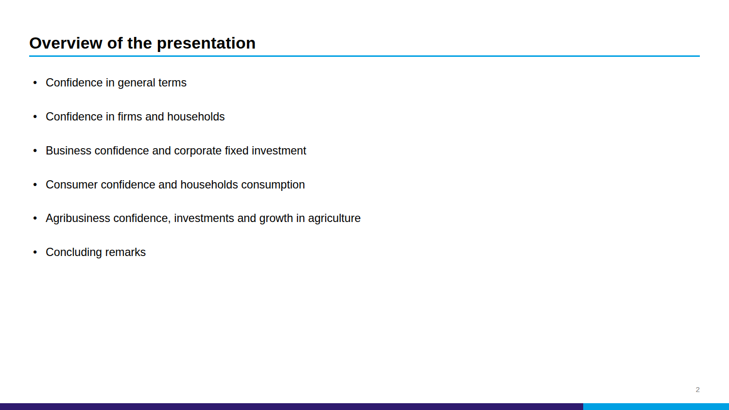Overview of the presentation
Confidence in general terms
Confidence in firms and households
Business confidence and corporate fixed investment
Consumer confidence and households consumption
Agribusiness confidence, investments and growth in agriculture
Concluding remarks
2